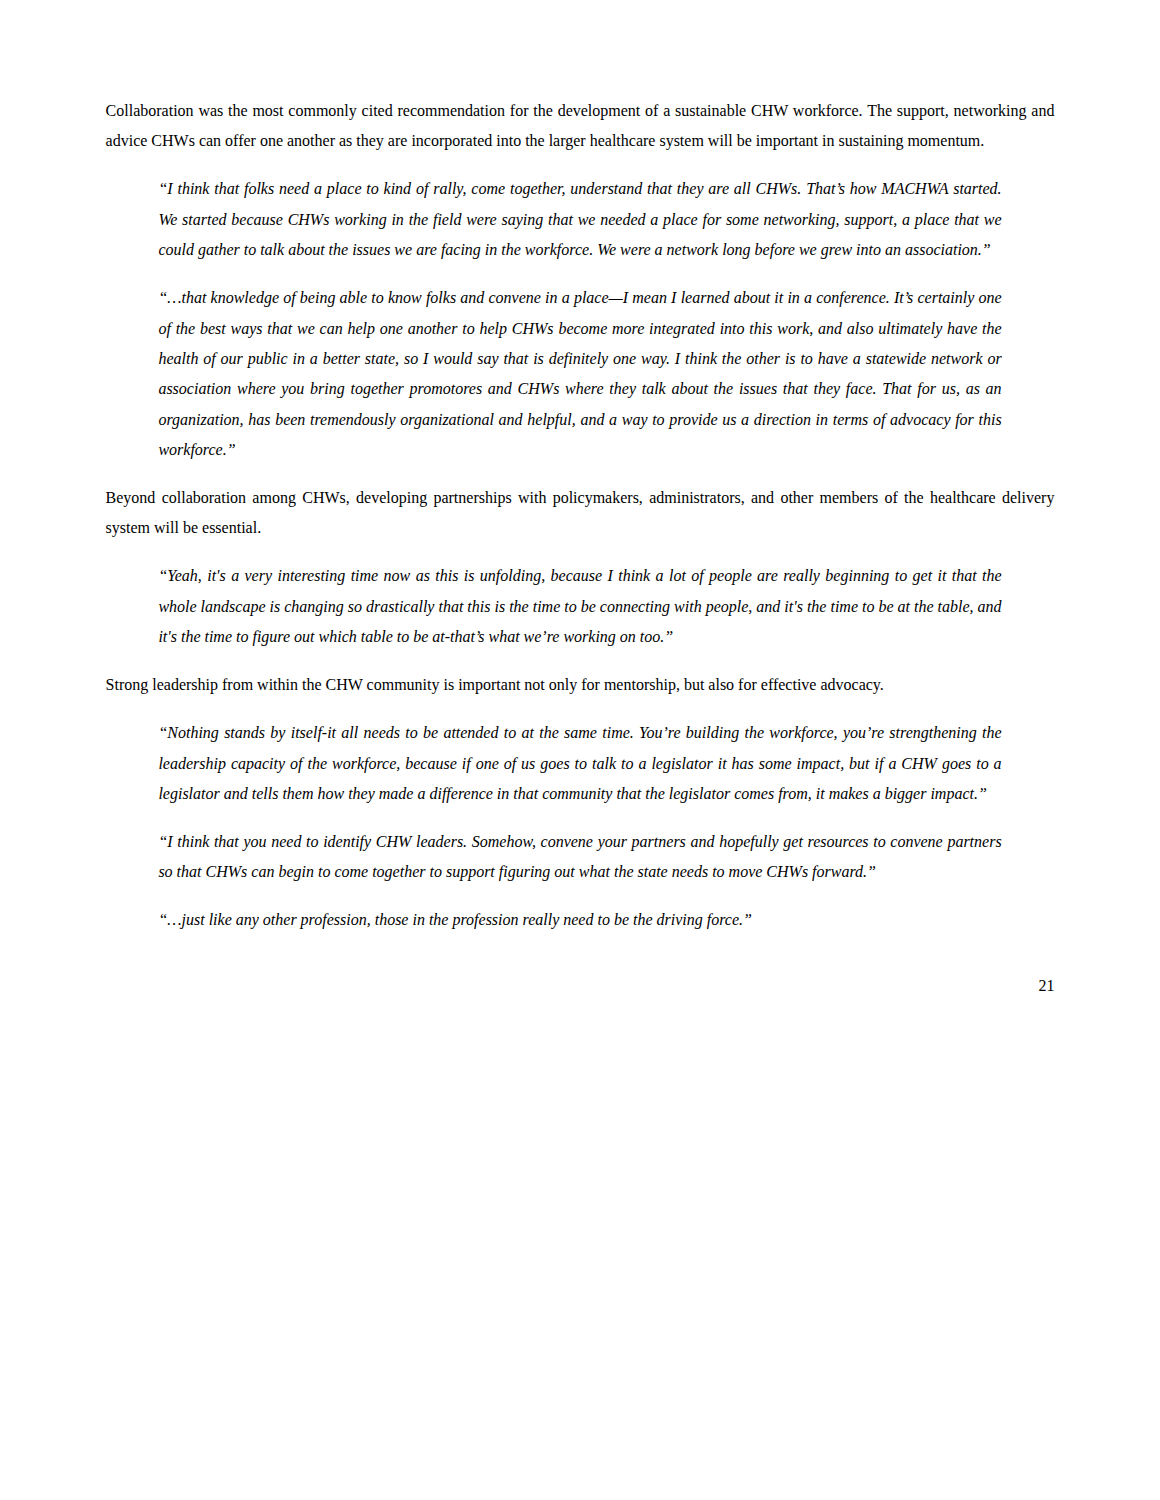Collaboration was the most commonly cited recommendation for the development of a sustainable CHW workforce. The support, networking and advice CHWs can offer one another as they are incorporated into the larger healthcare system will be important in sustaining momentum.
“I think that folks need a place to kind of rally, come together, understand that they are all CHWs. That’s how MACHWA started. We started because CHWs working in the field were saying that we needed a place for some networking, support, a place that we could gather to talk about the issues we are facing in the workforce. We were a network long before we grew into an association.”
“…that knowledge of being able to know folks and convene in a place—I mean I learned about it in a conference. It’s certainly one of the best ways that we can help one another to help CHWs become more integrated into this work, and also ultimately have the health of our public in a better state, so I would say that is definitely one way. I think the other is to have a statewide network or association where you bring together promotores and CHWs where they talk about the issues that they face. That for us, as an organization, has been tremendously organizational and helpful, and a way to provide us a direction in terms of advocacy for this workforce.”
Beyond collaboration among CHWs, developing partnerships with policymakers, administrators, and other members of the healthcare delivery system will be essential.
“Yeah, it's a very interesting time now as this is unfolding, because I think a lot of people are really beginning to get it that the whole landscape is changing so drastically that this is the time to be connecting with people, and it's the time to be at the table, and it's the time to figure out which table to be at-that’s what we’re working on too.”
Strong leadership from within the CHW community is important not only for mentorship, but also for effective advocacy.
“Nothing stands by itself-it all needs to be attended to at the same time. You’re building the workforce, you’re strengthening the leadership capacity of the workforce, because if one of us goes to talk to a legislator it has some impact, but if a CHW goes to a legislator and tells them how they made a difference in that community that the legislator comes from, it makes a bigger impact.”
“I think that you need to identify CHW leaders. Somehow, convene your partners and hopefully get resources to convene partners so that CHWs can begin to come together to support figuring out what the state needs to move CHWs forward.”
“…just like any other profession, those in the profession really need to be the driving force.”
21